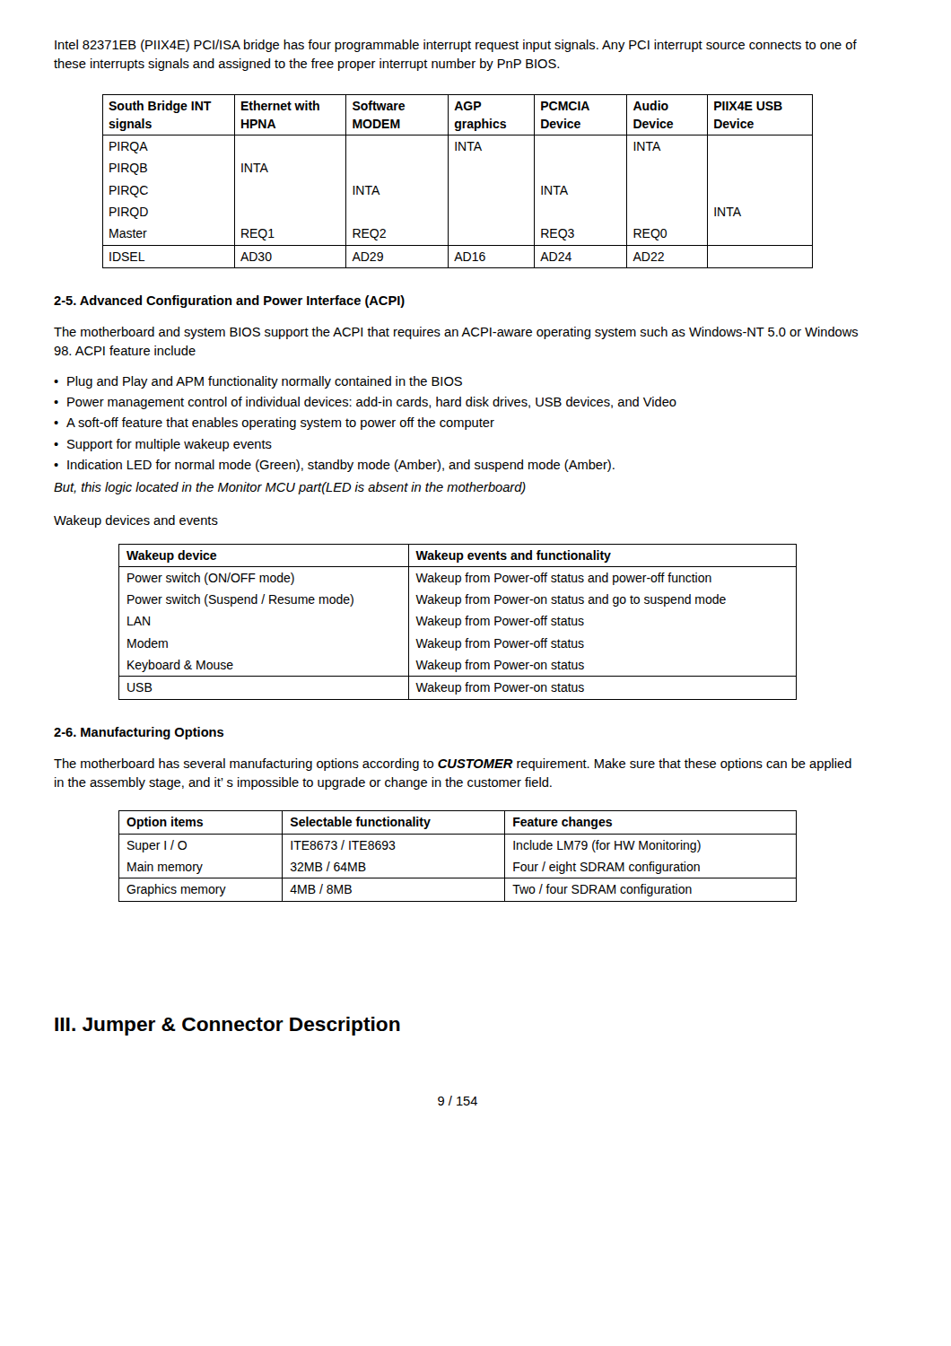Intel 82371EB (PIIX4E) PCI/ISA bridge has four programmable interrupt request input signals. Any PCI interrupt source connects to one of these interrupts signals and assigned to the free proper interrupt number by PnP BIOS.
| South Bridge INT signals | Ethernet with HPNA | Software MODEM | AGP graphics | PCMCIA Device | Audio Device | PIIX4E USB Device |
| --- | --- | --- | --- | --- | --- | --- |
| PIRQA | | | INTA | | INTA | |
| PIRQB | INTA | | | | | |
| PIRQC | | INTA | | INTA | | |
| PIRQD | | | | | | INTA |
| Master | REQ1 | REQ2 | | REQ3 | REQ0 | |
| IDSEL | AD30 | AD29 | AD16 | AD24 | AD22 | |
2-5. Advanced Configuration and Power Interface (ACPI)
The motherboard and system BIOS support the ACPI that requires an ACPI-aware operating system such as Windows-NT 5.0 or Windows 98. ACPI feature include
Plug and Play and APM functionality normally contained in the BIOS
Power management control of individual devices: add-in cards, hard disk drives, USB devices, and Video
A soft-off feature that enables operating system to power off the computer
Support for multiple wakeup events
Indication LED for normal mode (Green), standby mode (Amber), and suspend mode (Amber).
But, this logic located in the Monitor MCU part(LED is absent in the motherboard)
Wakeup devices and events
| Wakeup device | Wakeup events and functionality |
| --- | --- |
| Power switch (ON/OFF mode) | Wakeup from Power-off status and power-off function |
| Power switch (Suspend / Resume mode) | Wakeup from Power-on status and go to suspend mode |
| LAN | Wakeup from Power-off status |
| Modem | Wakeup from Power-off status |
| Keyboard & Mouse | Wakeup from Power-on status |
| USB | Wakeup from Power-on status |
2-6. Manufacturing Options
The motherboard has several manufacturing options according to CUSTOMER requirement. Make sure that these options can be applied in the assembly stage, and it’ s impossible to upgrade or change in the customer field.
| Option items | Selectable functionality | Feature changes |
| --- | --- | --- |
| Super I / O | ITE8673 / ITE8693 | Include LM79 (for HW Monitoring) |
| Main memory | 32MB / 64MB | Four / eight SDRAM configuration |
| Graphics memory | 4MB / 8MB | Two / four SDRAM configuration |
III. Jumper & Connector Description
9 / 154